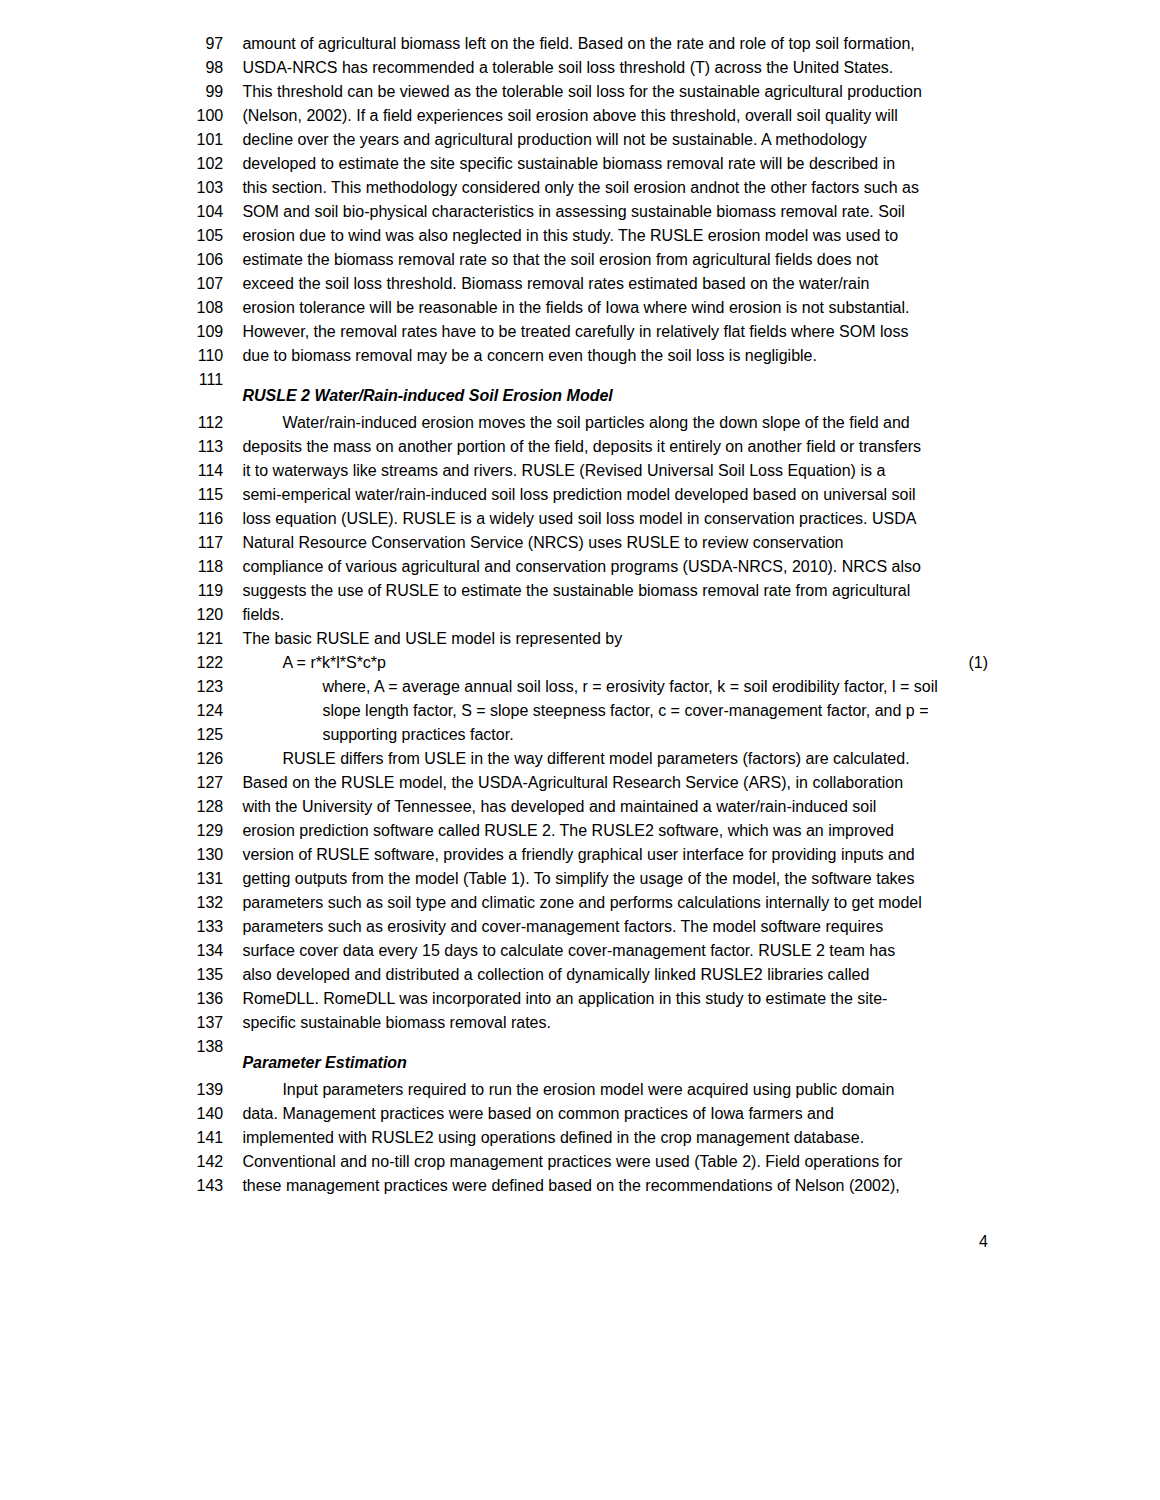97 amount of agricultural biomass left on the field. Based on the rate and role of top soil formation,
98 USDA-NRCS has recommended a tolerable soil loss threshold (T) across the United States.
99 This threshold can be viewed as the tolerable soil loss for the sustainable agricultural production
100(Nelson, 2002). If a field experiences soil erosion above this threshold, overall soil quality will
101 decline over the years and agricultural production will not be sustainable. A methodology
102 developed to estimate the site specific sustainable biomass removal rate will be described in
103 this section. This methodology considered only the soil erosion andnot the other factors such as
104 SOM and soil bio-physical characteristics in assessing sustainable biomass removal rate. Soil
105 erosion due to wind was also neglected in this study. The RUSLE erosion model was used to
106 estimate the biomass removal rate so that the soil erosion from agricultural fields does not
107 exceed the soil loss threshold. Biomass removal rates estimated based on the water/rain
108 erosion tolerance will be reasonable in the fields of Iowa where wind erosion is not substantial.
109 However, the removal rates have to be treated carefully in relatively flat fields where SOM loss
110 due to biomass removal may be a concern even though the soil loss is negligible.
111
RUSLE 2 Water/Rain-induced Soil Erosion Model
112 Water/rain-induced erosion moves the soil particles along the down slope of the field and
113 deposits the mass on another portion of the field, deposits it entirely on another field or transfers
114 it to waterways like streams and rivers. RUSLE (Revised Universal Soil Loss Equation) is a
115 semi-emperical water/rain-induced soil loss prediction model developed based on universal soil
116 loss equation (USLE). RUSLE is a widely used soil loss model in conservation practices. USDA
117 Natural Resource Conservation Service (NRCS) uses RUSLE to review conservation
118 compliance of various agricultural and conservation programs (USDA-NRCS, 2010). NRCS also
119 suggests the use of RUSLE to estimate the sustainable biomass removal rate from agricultural
120 fields.
121 The basic RUSLE and USLE model is represented by
122 A = r*k*l*S*c*p(1)
123 where, A = average annual soil loss, r = erosivity factor, k = soil erodibility factor, l = soil
124 slope length factor, S = slope steepness factor, c = cover-management factor, and p =
125 supporting practices factor.
126 RUSLE differs from USLE in the way different model parameters (factors) are calculated.
127 Based on the RUSLE model, the USDA-Agricultural Research Service (ARS), in collaboration
128 with the University of Tennessee, has developed and maintained a water/rain-induced soil
129 erosion prediction software called RUSLE 2. The RUSLE2 software, which was an improved
130 version of RUSLE software, provides a friendly graphical user interface for providing inputs and
131 getting outputs from the model (Table 1). To simplify the usage of the model, the software takes
132 parameters such as soil type and climatic zone and performs calculations internally to get model
133 parameters such as erosivity and cover-management factors. The model software requires
134 surface cover data every 15 days to calculate cover-management factor. RUSLE 2 team has
135 also developed and distributed a collection of dynamically linked RUSLE2 libraries called
136 RomeDLL. RomeDLL was incorporated into an application in this study to estimate the site-
137 specific sustainable biomass removal rates.
138
Parameter Estimation
139 Input parameters required to run the erosion model were acquired using public domain
140 data. Management practices were based on common practices of Iowa farmers and
141 implemented with RUSLE2 using operations defined in the crop management database.
142 Conventional and no-till crop management practices were used (Table 2). Field operations for
143 these management practices were defined based on the recommendations of Nelson (2002),
4